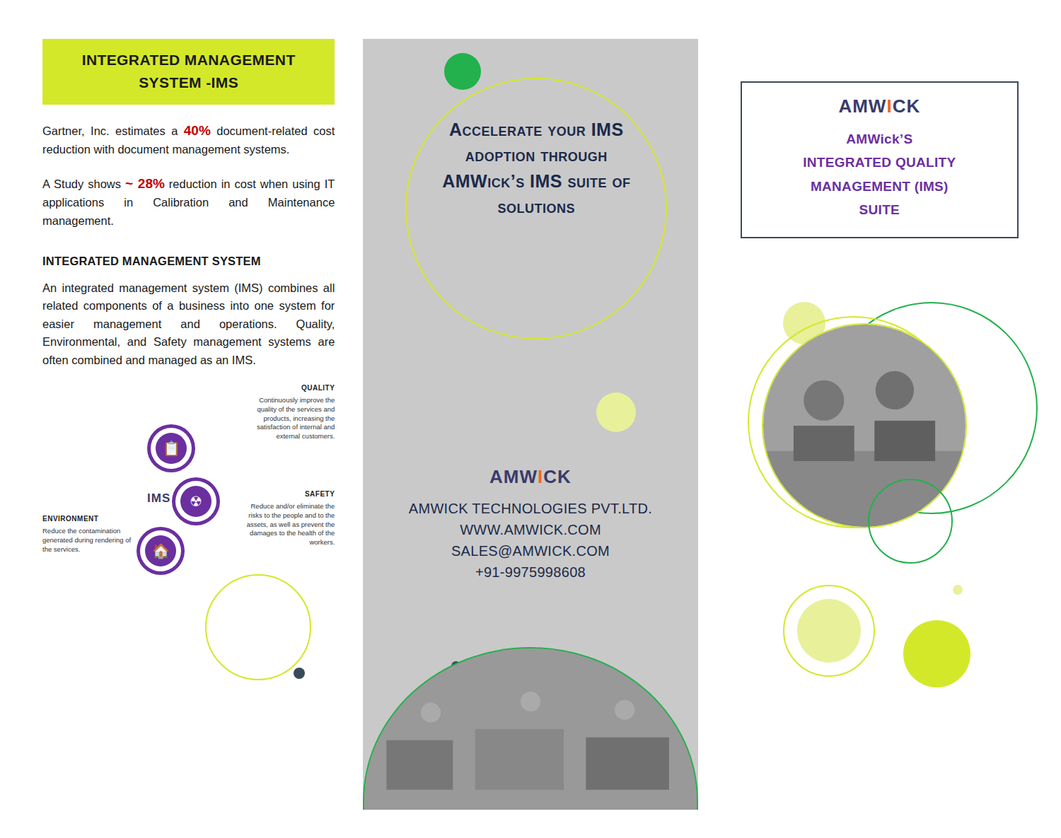INTEGRATED MANAGEMENT SYSTEM -IMS
Gartner, Inc. estimates a 40% document-related cost reduction with document management systems.
A Study shows ~ 28% reduction in cost when using IT applications in Calibration and Maintenance management.
INTEGRATED MANAGEMENT SYSTEM
An integrated management system (IMS) combines all related components of a business into one system for easier management and operations. Quality, Environmental, and Safety management systems are often combined and managed as an IMS.
QUALITY Continuously improve the quality of the services and products, increasing the satisfaction of internal and external customers.
SAFETY Reduce and/or eliminate the risks to the people and to the assets, as well as prevent the damages to the health of the workers.
ENVIRONMENT Reduce the contamination generated during rendering of the services.
IMS
📋
☢
🏠
Accelerate your IMS adoption through AMWick’s IMS suite of solutions
AMWICK AMWICK TECHNOLOGIES PVT.LTD.
WWW.AMWICK.COM
SALES@AMWICK.COM
+91-9975998608
AMWICK
AMWick’S
INTEGRATED QUALITY
MANAGEMENT (IMS)
SUITE